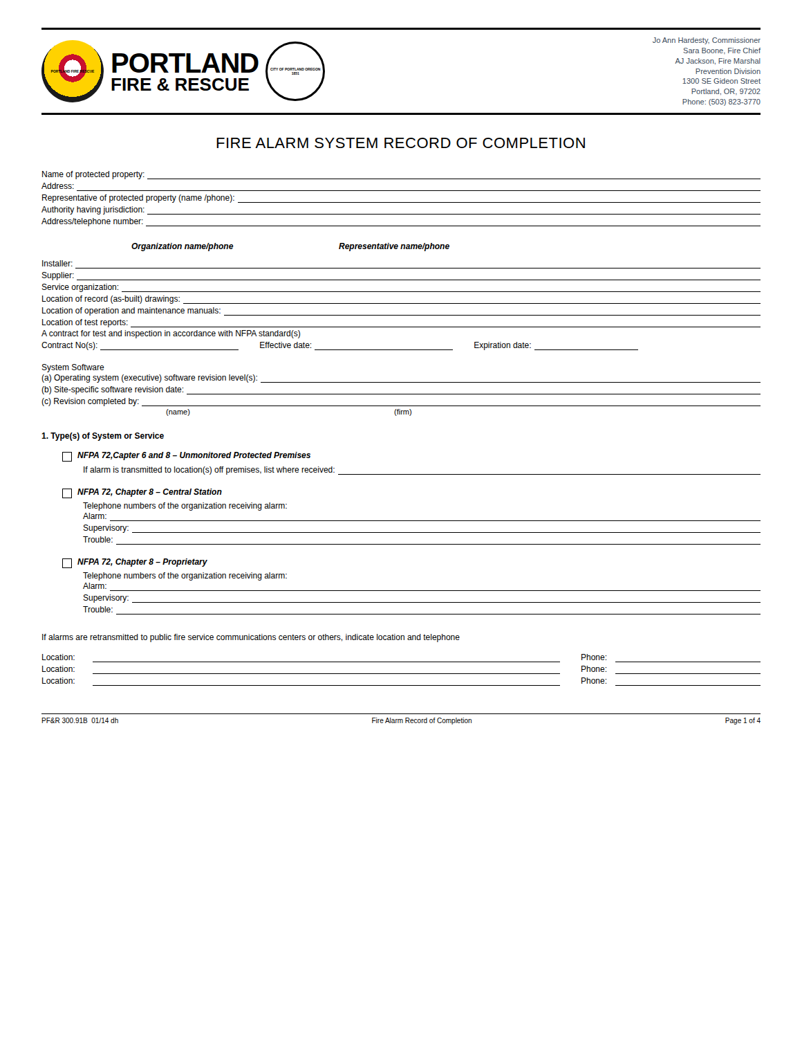PORTLAND
FIRE & RESCUE
CITY OF PORTLAND OREGON 1851
Jo Ann Hardesty, Commissioner
Sara Boone, Fire Chief
AJ Jackson, Fire Marshal
Prevention Division
1300 SE Gideon Street
Portland, OR, 97202
Phone: (503) 823-3770
FIRE ALARM SYSTEM RECORD OF COMPLETION
Name of protected property:
Address:
Representative of protected property (name /phone):
Authority having jurisdiction:
Address/telephone number:
Organization name/phone
Representative name/phone
Installer:
Supplier:
Service organization:
Location of record (as-built) drawings:
Location of operation and maintenance manuals:
Location of test reports:
A contract for test and inspection in accordance with NFPA standard(s)
Contract No(s): Effective date: Expiration date:
System Software
(a) Operating system (executive) software revision level(s):
(b) Site-specific software revision date:
(c) Revision completed by:
(name)
(firm)
1. Type(s) of System or Service
NFPA 72,Capter 6 and 8 – Unmonitored Protected Premises
If alarm is transmitted to location(s) off premises, list where received:
NFPA 72, Chapter 8 – Central Station
Telephone numbers of the organization receiving alarm:
Alarm:
Supervisory:
Trouble:
NFPA 72, Chapter 8 – Proprietary
Telephone numbers of the organization receiving alarm:
Alarm:
Supervisory:
Trouble:
If alarms are retransmitted to public fire service communications centers or others, indicate location and telephone
Location: Phone:
Location: Phone:
Location: Phone:
PF&R 300.91B 01/14 dh
Fire Alarm Record of Completion
Page 1 of 4